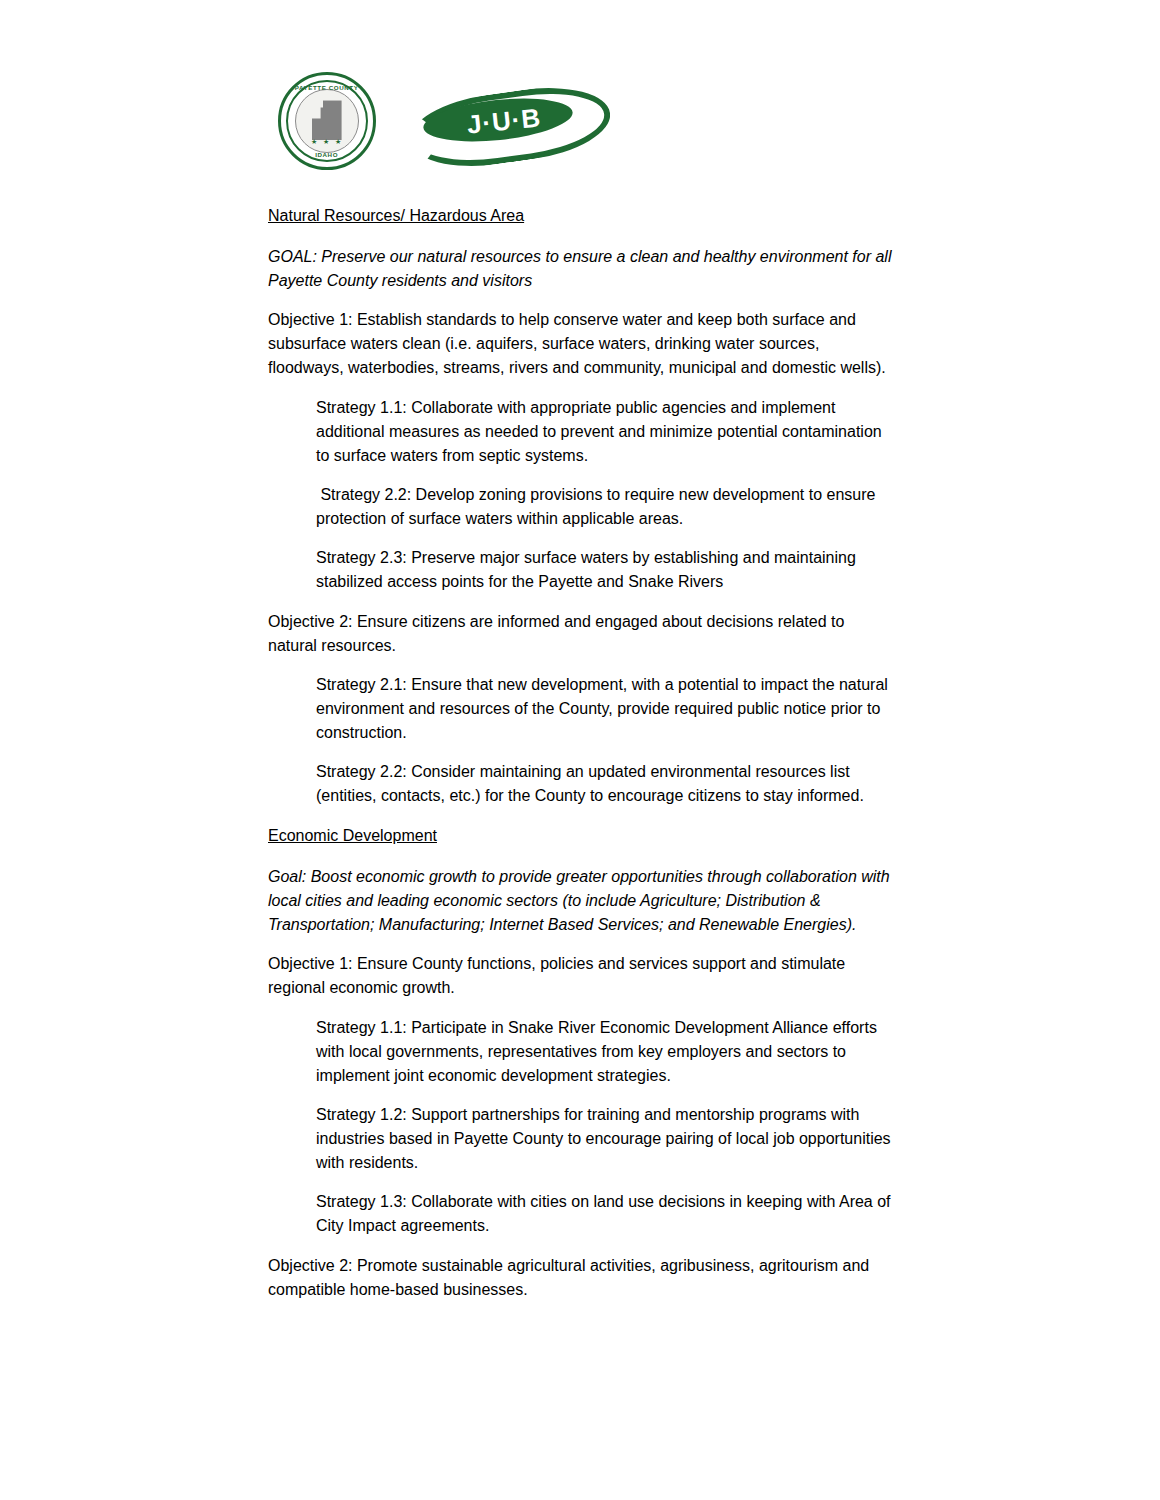Payette County
★ ★ ★
Idaho
J·U·B
Natural Resources/ Hazardous Area
GOAL: Preserve our natural resources to ensure a clean and healthy environment for all Payette County residents and visitors
Objective 1: Establish standards to help conserve water and keep both surface and subsurface waters clean (i.e. aquifers, surface waters, drinking water sources, floodways, waterbodies, streams, rivers and community, municipal and domestic wells).
Strategy 1.1: Collaborate with appropriate public agencies and implement additional measures as needed to prevent and minimize potential contamination to surface waters from septic systems.
Strategy 2.2: Develop zoning provisions to require new development to ensure protection of surface waters within applicable areas.
Strategy 2.3: Preserve major surface waters by establishing and maintaining stabilized access points for the Payette and Snake Rivers
Objective 2: Ensure citizens are informed and engaged about decisions related to natural resources.
Strategy 2.1: Ensure that new development, with a potential to impact the natural environment and resources of the County, provide required public notice prior to construction.
Strategy 2.2: Consider maintaining an updated environmental resources list (entities, contacts, etc.) for the County to encourage citizens to stay informed.
Economic Development
Goal: Boost economic growth to provide greater opportunities through collaboration with local cities and leading economic sectors (to include Agriculture; Distribution & Transportation; Manufacturing; Internet Based Services; and Renewable Energies).
Objective 1: Ensure County functions, policies and services support and stimulate regional economic growth.
Strategy 1.1: Participate in Snake River Economic Development Alliance efforts with local governments, representatives from key employers and sectors to implement joint economic development strategies.
Strategy 1.2: Support partnerships for training and mentorship programs with industries based in Payette County to encourage pairing of local job opportunities with residents.
Strategy 1.3: Collaborate with cities on land use decisions in keeping with Area of City Impact agreements.
Objective 2: Promote sustainable agricultural activities, agribusiness, agritourism and compatible home-based businesses.